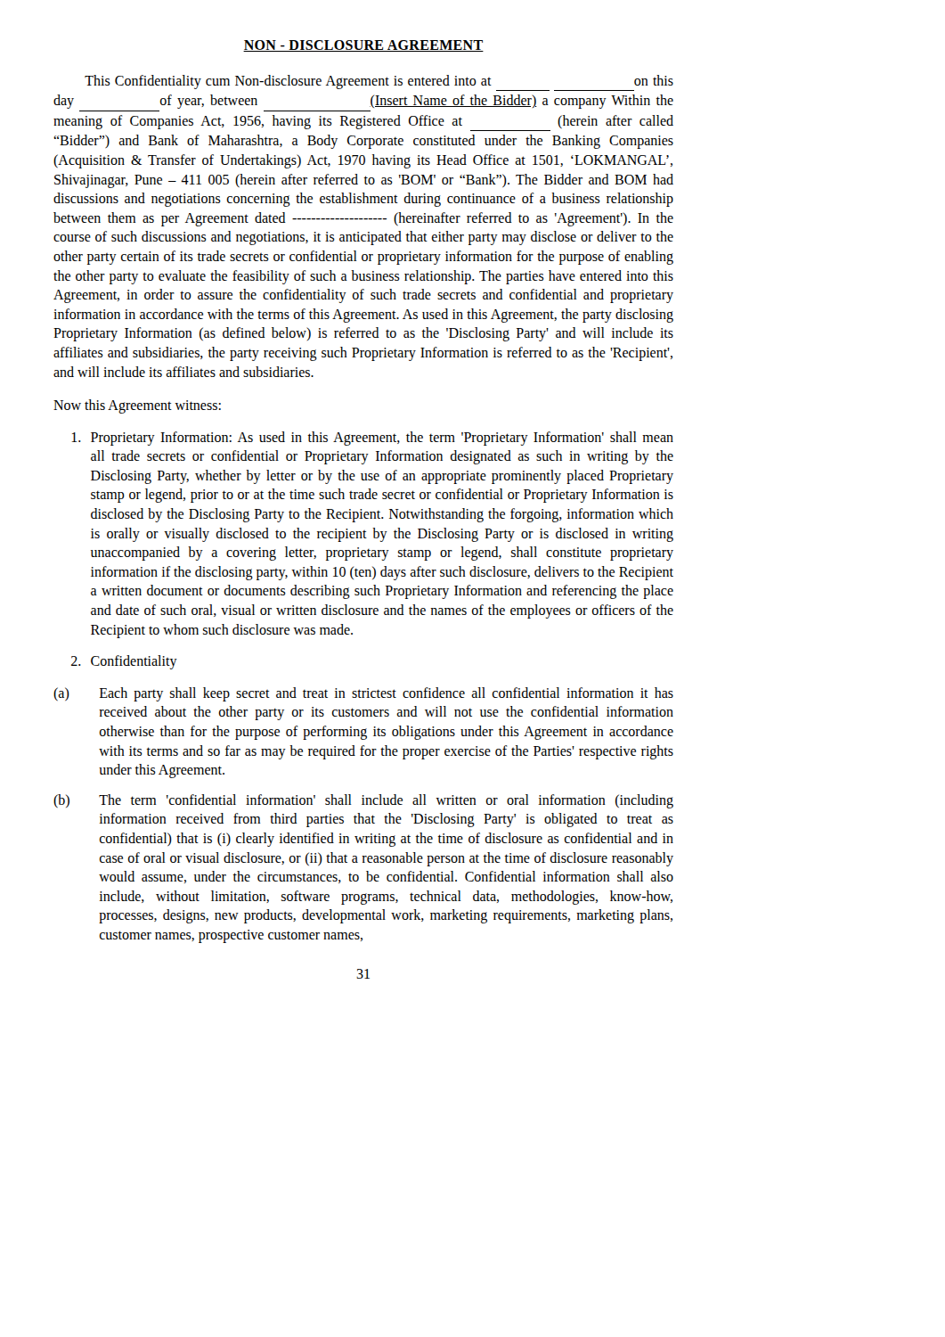NON - DISCLOSURE AGREEMENT
This Confidentiality cum Non-disclosure Agreement is entered into at on this day of year, between (Insert Name of the Bidder) a company Within the meaning of Companies Act, 1956, having its Registered Office at (herein after called “Bidder”) and Bank of Maharashtra, a Body Corporate constituted under the Banking Companies (Acquisition & Transfer of Undertakings) Act, 1970 having its Head Office at 1501, ‘LOKMANGAL’, Shivajinagar, Pune – 411 005 (herein after referred to as 'BOM' or “Bank”). The Bidder and BOM had discussions and negotiations concerning the establishment during continuance of a business relationship between them as per Agreement dated -------------------- (hereinafter referred to as 'Agreement'). In the course of such discussions and negotiations, it is anticipated that either party may disclose or deliver to the other party certain of its trade secrets or confidential or proprietary information for the purpose of enabling the other party to evaluate the feasibility of such a business relationship. The parties have entered into this Agreement, in order to assure the confidentiality of such trade secrets and confidential and proprietary information in accordance with the terms of this Agreement. As used in this Agreement, the party disclosing Proprietary Information (as defined below) is referred to as the 'Disclosing Party' and will include its affiliates and subsidiaries, the party receiving such Proprietary Information is referred to as the 'Recipient', and will include its affiliates and subsidiaries.
Now this Agreement witness:
Proprietary Information: As used in this Agreement, the term 'Proprietary Information' shall mean all trade secrets or confidential or Proprietary Information designated as such in writing by the Disclosing Party, whether by letter or by the use of an appropriate prominently placed Proprietary stamp or legend, prior to or at the time such trade secret or confidential or Proprietary Information is disclosed by the Disclosing Party to the Recipient. Notwithstanding the forgoing, information which is orally or visually disclosed to the recipient by the Disclosing Party or is disclosed in writing unaccompanied by a covering letter, proprietary stamp or legend, shall constitute proprietary information if the disclosing party, within 10 (ten) days after such disclosure, delivers to the Recipient a written document or documents describing such Proprietary Information and referencing the place and date of such oral, visual or written disclosure and the names of the employees or officers of the Recipient to whom such disclosure was made.
Confidentiality
(a)
Each party shall keep secret and treat in strictest confidence all confidential information it has received about the other party or its customers and will not use the confidential information otherwise than for the purpose of performing its obligations under this Agreement in accordance with its terms and so far as may be required for the proper exercise of the Parties' respective rights under this Agreement.
(b)
The term 'confidential information' shall include all written or oral information (including information received from third parties that the 'Disclosing Party' is obligated to treat as confidential) that is (i) clearly identified in writing at the time of disclosure as confidential and in case of oral or visual disclosure, or (ii) that a reasonable person at the time of disclosure reasonably would assume, under the circumstances, to be confidential. Confidential information shall also include, without limitation, software programs, technical data, methodologies, know-how, processes, designs, new products, developmental work, marketing requirements, marketing plans, customer names, prospective customer names,
31